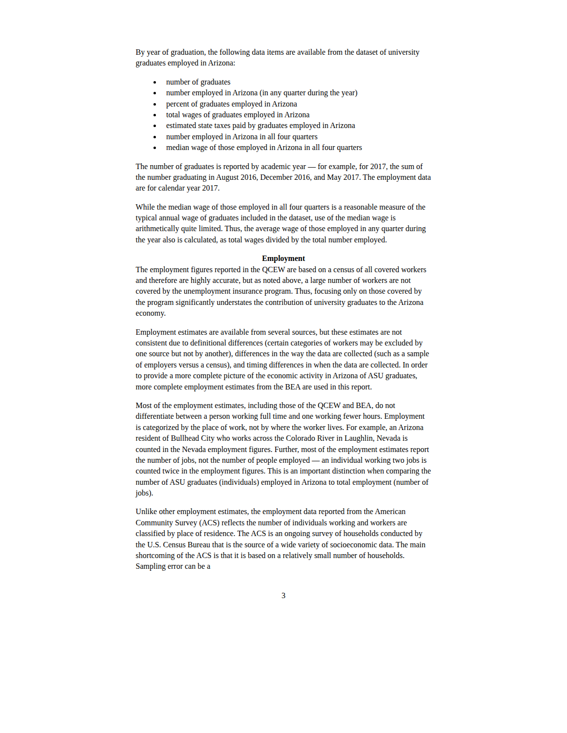By year of graduation, the following data items are available from the dataset of university graduates employed in Arizona:
number of graduates
number employed in Arizona (in any quarter during the year)
percent of graduates employed in Arizona
total wages of graduates employed in Arizona
estimated state taxes paid by graduates employed in Arizona
number employed in Arizona in all four quarters
median wage of those employed in Arizona in all four quarters
The number of graduates is reported by academic year — for example, for 2017, the sum of the number graduating in August 2016, December 2016, and May 2017. The employment data are for calendar year 2017.
While the median wage of those employed in all four quarters is a reasonable measure of the typical annual wage of graduates included in the dataset, use of the median wage is arithmetically quite limited. Thus, the average wage of those employed in any quarter during the year also is calculated, as total wages divided by the total number employed.
Employment
The employment figures reported in the QCEW are based on a census of all covered workers and therefore are highly accurate, but as noted above, a large number of workers are not covered by the unemployment insurance program. Thus, focusing only on those covered by the program significantly understates the contribution of university graduates to the Arizona economy.
Employment estimates are available from several sources, but these estimates are not consistent due to definitional differences (certain categories of workers may be excluded by one source but not by another), differences in the way the data are collected (such as a sample of employers versus a census), and timing differences in when the data are collected. In order to provide a more complete picture of the economic activity in Arizona of ASU graduates, more complete employment estimates from the BEA are used in this report.
Most of the employment estimates, including those of the QCEW and BEA, do not differentiate between a person working full time and one working fewer hours. Employment is categorized by the place of work, not by where the worker lives. For example, an Arizona resident of Bullhead City who works across the Colorado River in Laughlin, Nevada is counted in the Nevada employment figures. Further, most of the employment estimates report the number of jobs, not the number of people employed — an individual working two jobs is counted twice in the employment figures. This is an important distinction when comparing the number of ASU graduates (individuals) employed in Arizona to total employment (number of jobs).
Unlike other employment estimates, the employment data reported from the American Community Survey (ACS) reflects the number of individuals working and workers are classified by place of residence. The ACS is an ongoing survey of households conducted by the U.S. Census Bureau that is the source of a wide variety of socioeconomic data. The main shortcoming of the ACS is that it is based on a relatively small number of households. Sampling error can be a
3